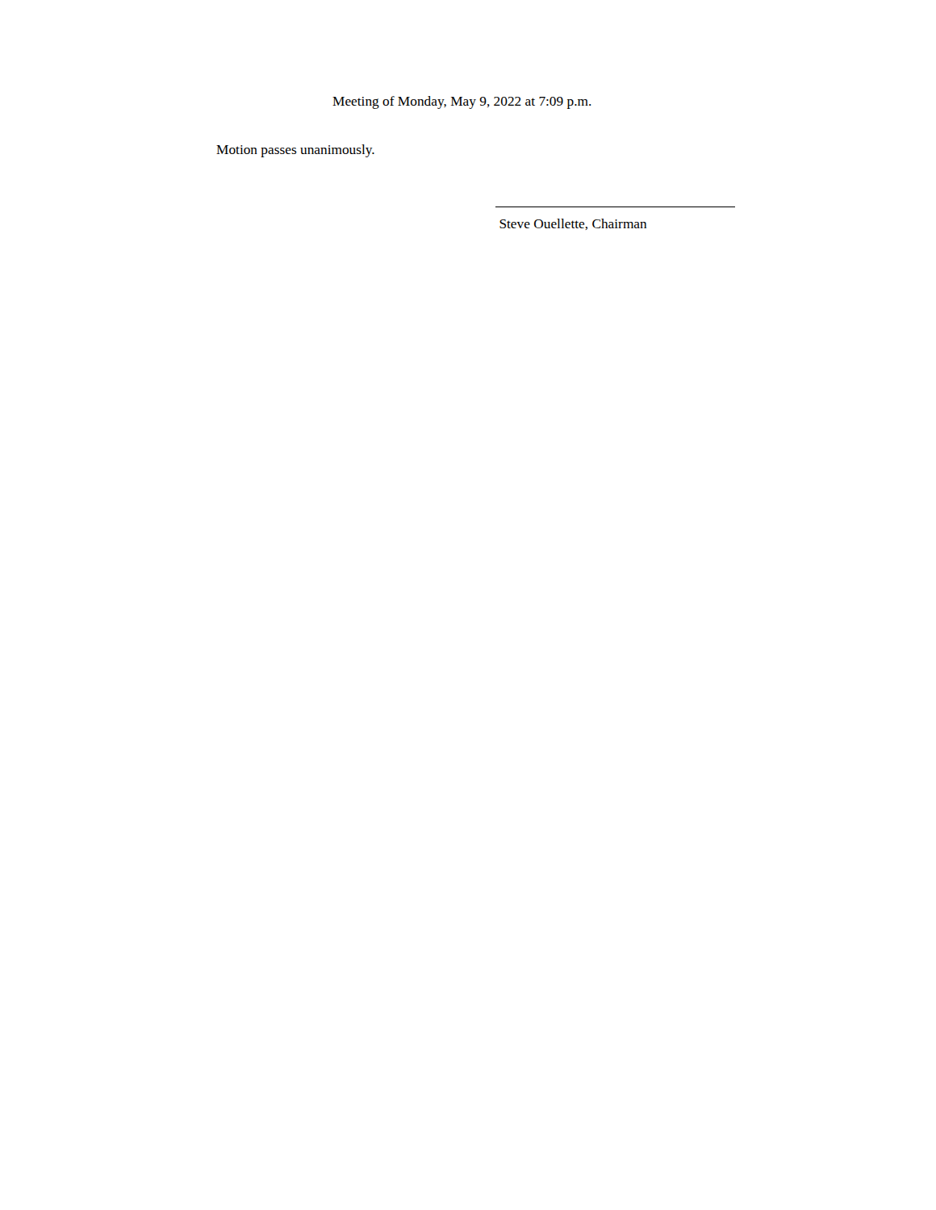Meeting of Monday, May 9, 2022 at 7:09 p.m.
Motion passes unanimously.
Steve Ouellette, Chairman